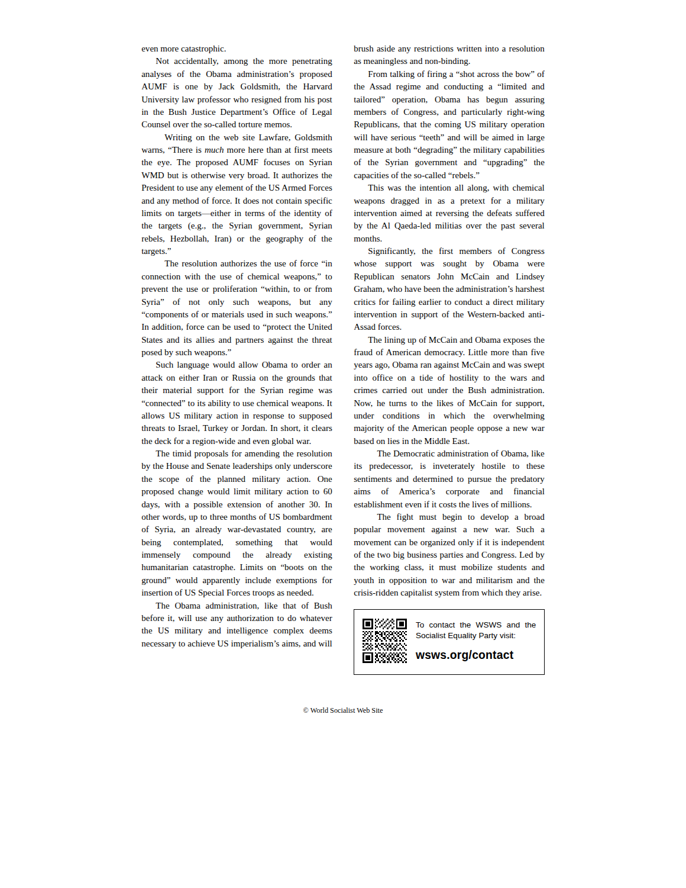even more catastrophic.
Not accidentally, among the more penetrating analyses of the Obama administration’s proposed AUMF is one by Jack Goldsmith, the Harvard University law professor who resigned from his post in the Bush Justice Department’s Office of Legal Counsel over the so-called torture memos.
Writing on the web site Lawfare, Goldsmith warns, “There is much more here than at first meets the eye. The proposed AUMF focuses on Syrian WMD but is otherwise very broad. It authorizes the President to use any element of the US Armed Forces and any method of force. It does not contain specific limits on targets—either in terms of the identity of the targets (e.g., the Syrian government, Syrian rebels, Hezbollah, Iran) or the geography of the targets.”
The resolution authorizes the use of force “in connection with the use of chemical weapons,” to prevent the use or proliferation “within, to or from Syria” of not only such weapons, but any “components of or materials used in such weapons.” In addition, force can be used to “protect the United States and its allies and partners against the threat posed by such weapons.”
Such language would allow Obama to order an attack on either Iran or Russia on the grounds that their material support for the Syrian regime was “connected” to its ability to use chemical weapons. It allows US military action in response to supposed threats to Israel, Turkey or Jordan. In short, it clears the deck for a region-wide and even global war.
The timid proposals for amending the resolution by the House and Senate leaderships only underscore the scope of the planned military action. One proposed change would limit military action to 60 days, with a possible extension of another 30. In other words, up to three months of US bombardment of Syria, an already war-devastated country, are being contemplated, something that would immensely compound the already existing humanitarian catastrophe. Limits on “boots on the ground” would apparently include exemptions for insertion of US Special Forces troops as needed.
The Obama administration, like that of Bush before it, will use any authorization to do whatever the US military and intelligence complex deems necessary to achieve US imperialism’s aims, and will brush aside any restrictions written into a resolution as meaningless and non-binding.
From talking of firing a “shot across the bow” of the Assad regime and conducting a “limited and tailored” operation, Obama has begun assuring members of Congress, and particularly right-wing Republicans, that the coming US military operation will have serious “teeth” and will be aimed in large measure at both “degrading” the military capabilities of the Syrian government and “upgrading” the capacities of the so-called “rebels.”
This was the intention all along, with chemical weapons dragged in as a pretext for a military intervention aimed at reversing the defeats suffered by the Al Qaeda-led militias over the past several months.
Significantly, the first members of Congress whose support was sought by Obama were Republican senators John McCain and Lindsey Graham, who have been the administration’s harshest critics for failing earlier to conduct a direct military intervention in support of the Western-backed anti-Assad forces.
The lining up of McCain and Obama exposes the fraud of American democracy. Little more than five years ago, Obama ran against McCain and was swept into office on a tide of hostility to the wars and crimes carried out under the Bush administration. Now, he turns to the likes of McCain for support, under conditions in which the overwhelming majority of the American people oppose a new war based on lies in the Middle East.
The Democratic administration of Obama, like its predecessor, is inveterately hostile to these sentiments and determined to pursue the predatory aims of America’s corporate and financial establishment even if it costs the lives of millions.
The fight must begin to develop a broad popular movement against a new war. Such a movement can be organized only if it is independent of the two big business parties and Congress. Led by the working class, it must mobilize students and youth in opposition to war and militarism and the crisis-ridden capitalist system from which they arise.
To contact the WSWS and the Socialist Equality Party visit: wsws.org/contact
© World Socialist Web Site